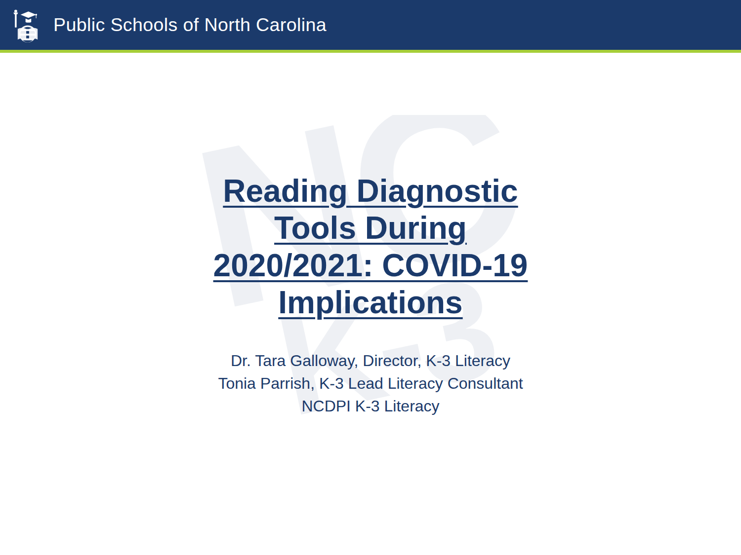NC K-3
Public Schools of North Carolina
Reading Diagnostic Tools During 2020/2021: COVID-19 Implications
Dr. Tara Galloway, Director, K-3 Literacy Tonia Parrish, K-3 Lead Literacy Consultant NCDPI K-3 Literacy